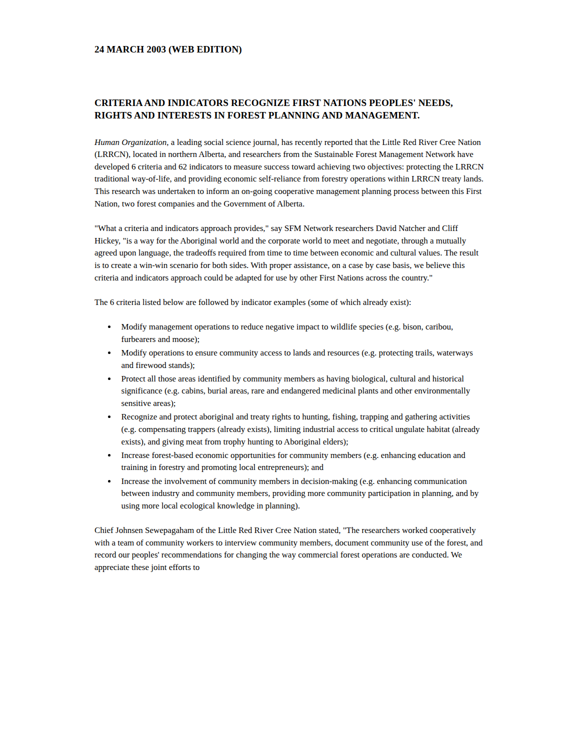24 MARCH 2003 (WEB EDITION)
CRITERIA AND INDICATORS RECOGNIZE FIRST NATIONS PEOPLES' NEEDS, RIGHTS AND INTERESTS IN FOREST PLANNING AND MANAGEMENT.
Human Organization, a leading social science journal, has recently reported that the Little Red River Cree Nation (LRRCN), located in northern Alberta, and researchers from the Sustainable Forest Management Network have developed 6 criteria and 62 indicators to measure success toward achieving two objectives: protecting the LRRCN traditional way-of-life, and providing economic self-reliance from forestry operations within LRRCN treaty lands. This research was undertaken to inform an on-going cooperative management planning process between this First Nation, two forest companies and the Government of Alberta.
"What a criteria and indicators approach provides," say SFM Network researchers David Natcher and Cliff Hickey, "is a way for the Aboriginal world and the corporate world to meet and negotiate, through a mutually agreed upon language, the tradeoffs required from time to time between economic and cultural values. The result is to create a win-win scenario for both sides. With proper assistance, on a case by case basis, we believe this criteria and indicators approach could be adapted for use by other First Nations across the country."
The 6 criteria listed below are followed by indicator examples (some of which already exist):
Modify management operations to reduce negative impact to wildlife species (e.g. bison, caribou, furbearers and moose);
Modify operations to ensure community access to lands and resources (e.g. protecting trails, waterways and firewood stands);
Protect all those areas identified by community members as having biological, cultural and historical significance (e.g. cabins, burial areas, rare and endangered medicinal plants and other environmentally sensitive areas);
Recognize and protect aboriginal and treaty rights to hunting, fishing, trapping and gathering activities (e.g. compensating trappers (already exists), limiting industrial access to critical ungulate habitat (already exists), and giving meat from trophy hunting to Aboriginal elders);
Increase forest-based economic opportunities for community members (e.g. enhancing education and training in forestry and promoting local entrepreneurs); and
Increase the involvement of community members in decision-making (e.g. enhancing communication between industry and community members, providing more community participation in planning, and by using more local ecological knowledge in planning).
Chief Johnsen Sewepagaham of the Little Red River Cree Nation stated, "The researchers worked cooperatively with a team of community workers to interview community members, document community use of the forest, and record our peoples' recommendations for changing the way commercial forest operations are conducted. We appreciate these joint efforts to